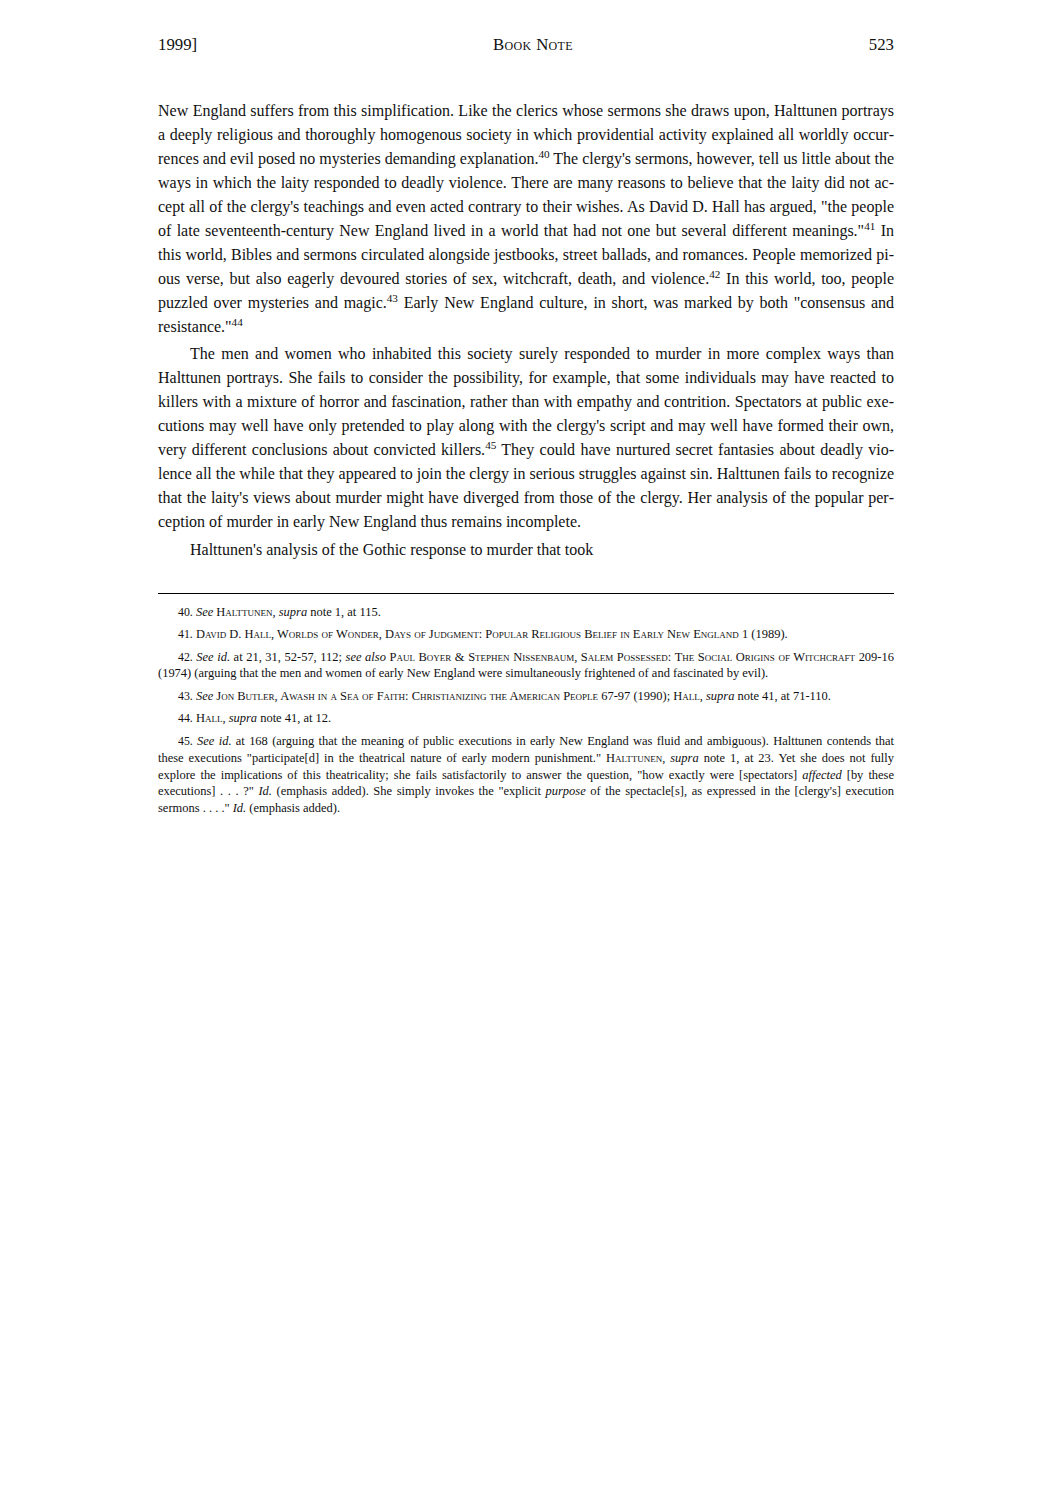1999] Book Note 523
New England suffers from this simplification. Like the clerics whose sermons she draws upon, Halttunen portrays a deeply religious and thoroughly homogenous society in which providential activity explained all worldly occurrences and evil posed no mysteries demanding explanation.40 The clergy's sermons, however, tell us little about the ways in which the laity responded to deadly violence. There are many reasons to believe that the laity did not accept all of the clergy's teachings and even acted contrary to their wishes. As David D. Hall has argued, "the people of late seventeenth-century New England lived in a world that had not one but several different meanings."41 In this world, Bibles and sermons circulated alongside jestbooks, street ballads, and romances. People memorized pious verse, but also eagerly devoured stories of sex, witchcraft, death, and violence.42 In this world, too, people puzzled over mysteries and magic.43 Early New England culture, in short, was marked by both "consensus and resistance."44
The men and women who inhabited this society surely responded to murder in more complex ways than Halttunen portrays. She fails to consider the possibility, for example, that some individuals may have reacted to killers with a mixture of horror and fascination, rather than with empathy and contrition. Spectators at public executions may well have only pretended to play along with the clergy's script and may well have formed their own, very different conclusions about convicted killers.45 They could have nurtured secret fantasies about deadly violence all the while that they appeared to join the clergy in serious struggles against sin. Halttunen fails to recognize that the laity's views about murder might have diverged from those of the clergy. Her analysis of the popular perception of murder in early New England thus remains incomplete.
Halttunen's analysis of the Gothic response to murder that took
40. See Halttunen, supra note 1, at 115.
41. David D. Hall, Worlds of Wonder, Days of Judgment: Popular Religious Belief in Early New England 1 (1989).
42. See id. at 21, 31, 52-57, 112; see also Paul Boyer & Stephen Nissenbaum, Salem Possessed: The Social Origins of Witchcraft 209-16 (1974) (arguing that the men and women of early New England were simultaneously frightened of and fascinated by evil).
43. See Jon Butler, Awash in a Sea of Faith: Christianizing the American People 67-97 (1990); Hall, supra note 41, at 71-110.
44. Hall, supra note 41, at 12.
45. See id. at 168 (arguing that the meaning of public executions in early New England was fluid and ambiguous). Halttunen contends that these executions "participate[d] in the theatrical nature of early modern punishment." Halttunen, supra note 1, at 23. Yet she does not fully explore the implications of this theatricality; she fails satisfactorily to answer the question, "how exactly were [spectators] affected [by these executions] . . . ?" Id. (emphasis added). She simply invokes the "explicit purpose of the spectacle[s], as expressed in the [clergy's] execution sermons . . . ." Id. (emphasis added).